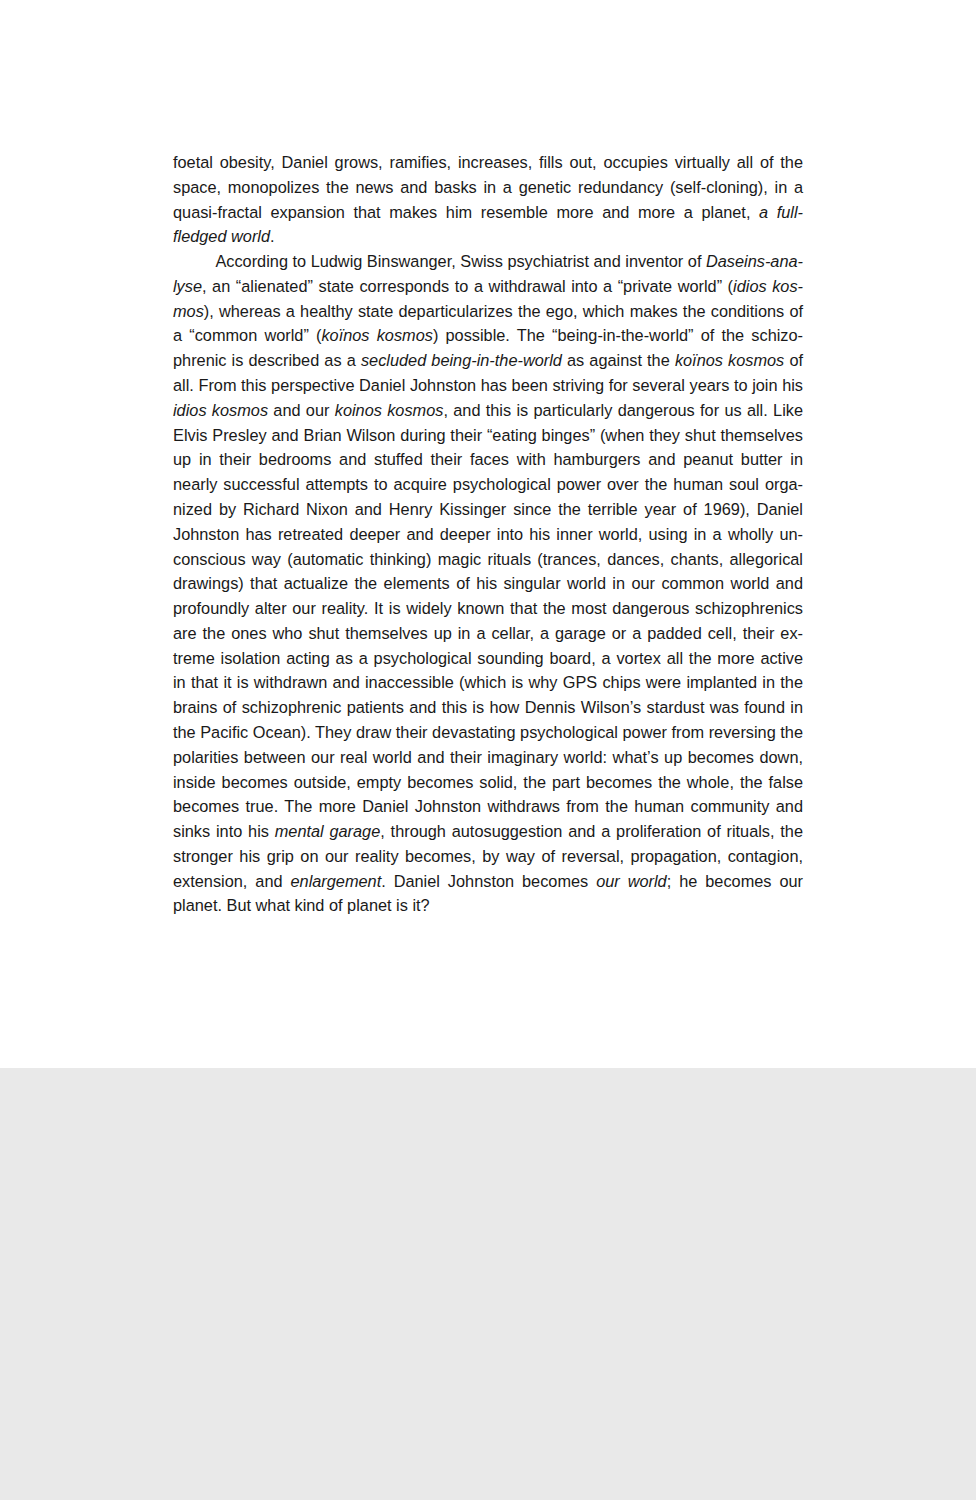foetal obesity, Daniel grows, ramifies, increases, fills out, occupies virtually all of the space, monopolizes the news and basks in a genetic redundancy (self-cloning), in a quasi-fractal expansion that makes him resemble more and more a planet, a full-fledged world.
According to Ludwig Binswanger, Swiss psychiatrist and inventor of Daseins-analyse, an “alienated” state corresponds to a withdrawal into a “private world” (idios kosmos), whereas a healthy state departicularizes the ego, which makes the conditions of a “common world” (koïnos kosmos) possible. The “being-in-the-world” of the schizophrenic is described as a secluded being-in-the-world as against the koïnos kosmos of all. From this perspective Daniel Johnston has been striving for several years to join his idios kosmos and our koinos kosmos, and this is particularly dangerous for us all. Like Elvis Presley and Brian Wilson during their “eating binges” (when they shut themselves up in their bedrooms and stuffed their faces with hamburgers and peanut butter in nearly successful attempts to acquire psychological power over the human soul organized by Richard Nixon and Henry Kissinger since the terrible year of 1969), Daniel Johnston has retreated deeper and deeper into his inner world, using in a wholly unconscious way (automatic thinking) magic rituals (trances, dances, chants, allegorical drawings) that actualize the elements of his singular world in our common world and profoundly alter our reality. It is widely known that the most dangerous schizophrenics are the ones who shut themselves up in a cellar, a garage or a padded cell, their extreme isolation acting as a psychological sounding board, a vortex all the more active in that it is withdrawn and inaccessible (which is why GPS chips were implanted in the brains of schizophrenic patients and this is how Dennis Wilson’s stardust was found in the Pacific Ocean). They draw their devastating psychological power from reversing the polarities between our real world and their imaginary world: what’s up becomes down, inside becomes outside, empty becomes solid, the part becomes the whole, the false becomes true. The more Daniel Johnston withdraws from the human community and sinks into his mental garage, through autosuggestion and a proliferation of rituals, the stronger his grip on our reality becomes, by way of reversal, propagation, contagion, extension, and enlargement. Daniel Johnston becomes our world; he becomes our planet. But what kind of planet is it?